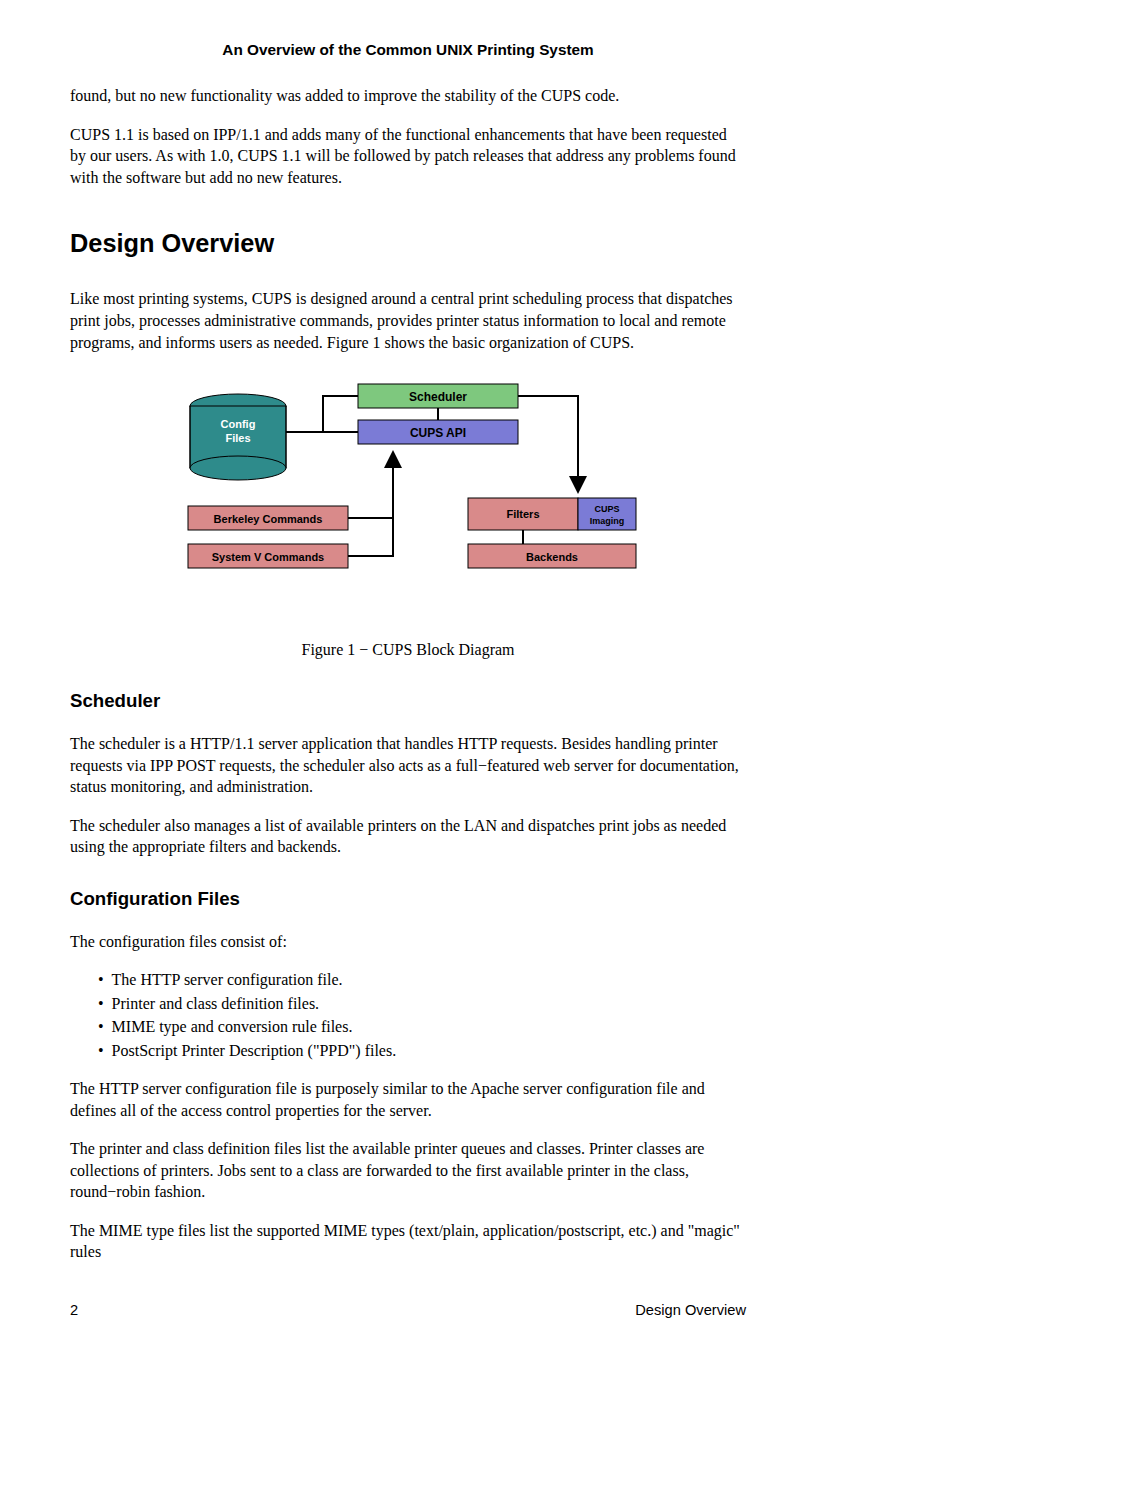An Overview of the Common UNIX Printing System
found, but no new functionality was added to improve the stability of the CUPS code.
CUPS 1.1 is based on IPP/1.1 and adds many of the functional enhancements that have been requested by our users. As with 1.0, CUPS 1.1 will be followed by patch releases that address any problems found with the software but add no new features.
Design Overview
Like most printing systems, CUPS is designed around a central print scheduling process that dispatches print jobs, processes administrative commands, provides printer status information to local and remote programs, and informs users as needed. Figure 1 shows the basic organization of CUPS.
Config Files Scheduler CUPS API Berkeley Commands System V Commands Filters CUPS Imaging Backends
Figure 1 − CUPS Block Diagram
Scheduler
The scheduler is a HTTP/1.1 server application that handles HTTP requests. Besides handling printer requests via IPP POST requests, the scheduler also acts as a full−featured web server for documentation, status monitoring, and administration.
The scheduler also manages a list of available printers on the LAN and dispatches print jobs as needed using the appropriate filters and backends.
Configuration Files
The configuration files consist of:
The HTTP server configuration file.
Printer and class definition files.
MIME type and conversion rule files.
PostScript Printer Description ("PPD") files.
The HTTP server configuration file is purposely similar to the Apache server configuration file and defines all of the access control properties for the server.
The printer and class definition files list the available printer queues and classes. Printer classes are collections of printers. Jobs sent to a class are forwarded to the first available printer in the class, round−robin fashion.
The MIME type files list the supported MIME types (text/plain, application/postscript, etc.) and "magic" rules
2 Design Overview